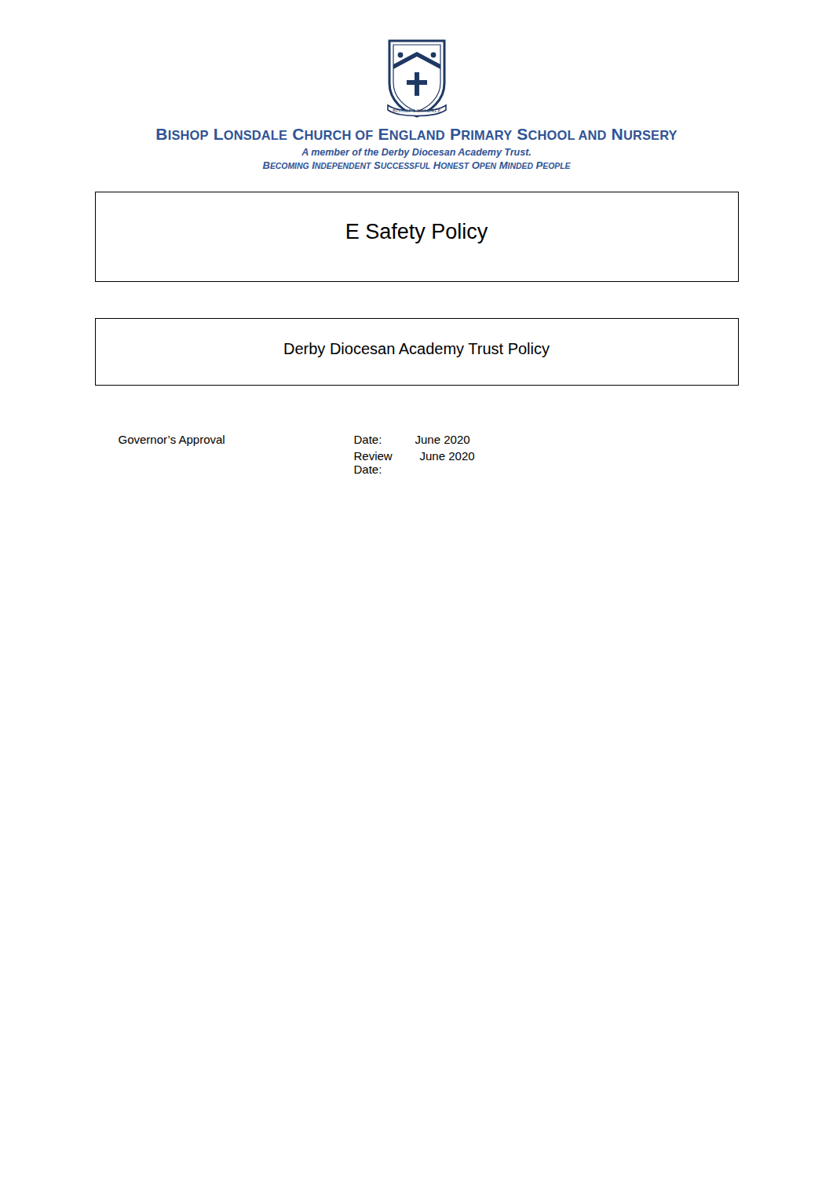BISHOP LONSDALE
BISHOP LONSDALE CHURCH OF ENGLAND PRIMARY SCHOOL AND NURSERY
A member of the Derby Diocesan Academy Trust.
BECOMING INDEPENDENT SUCCESSFUL HONEST OPEN MINDED PEOPLE
E Safety Policy
Derby Diocesan Academy Trust Policy
Governor’s Approval
Date:
June 2020
Review
Date:
June 2020